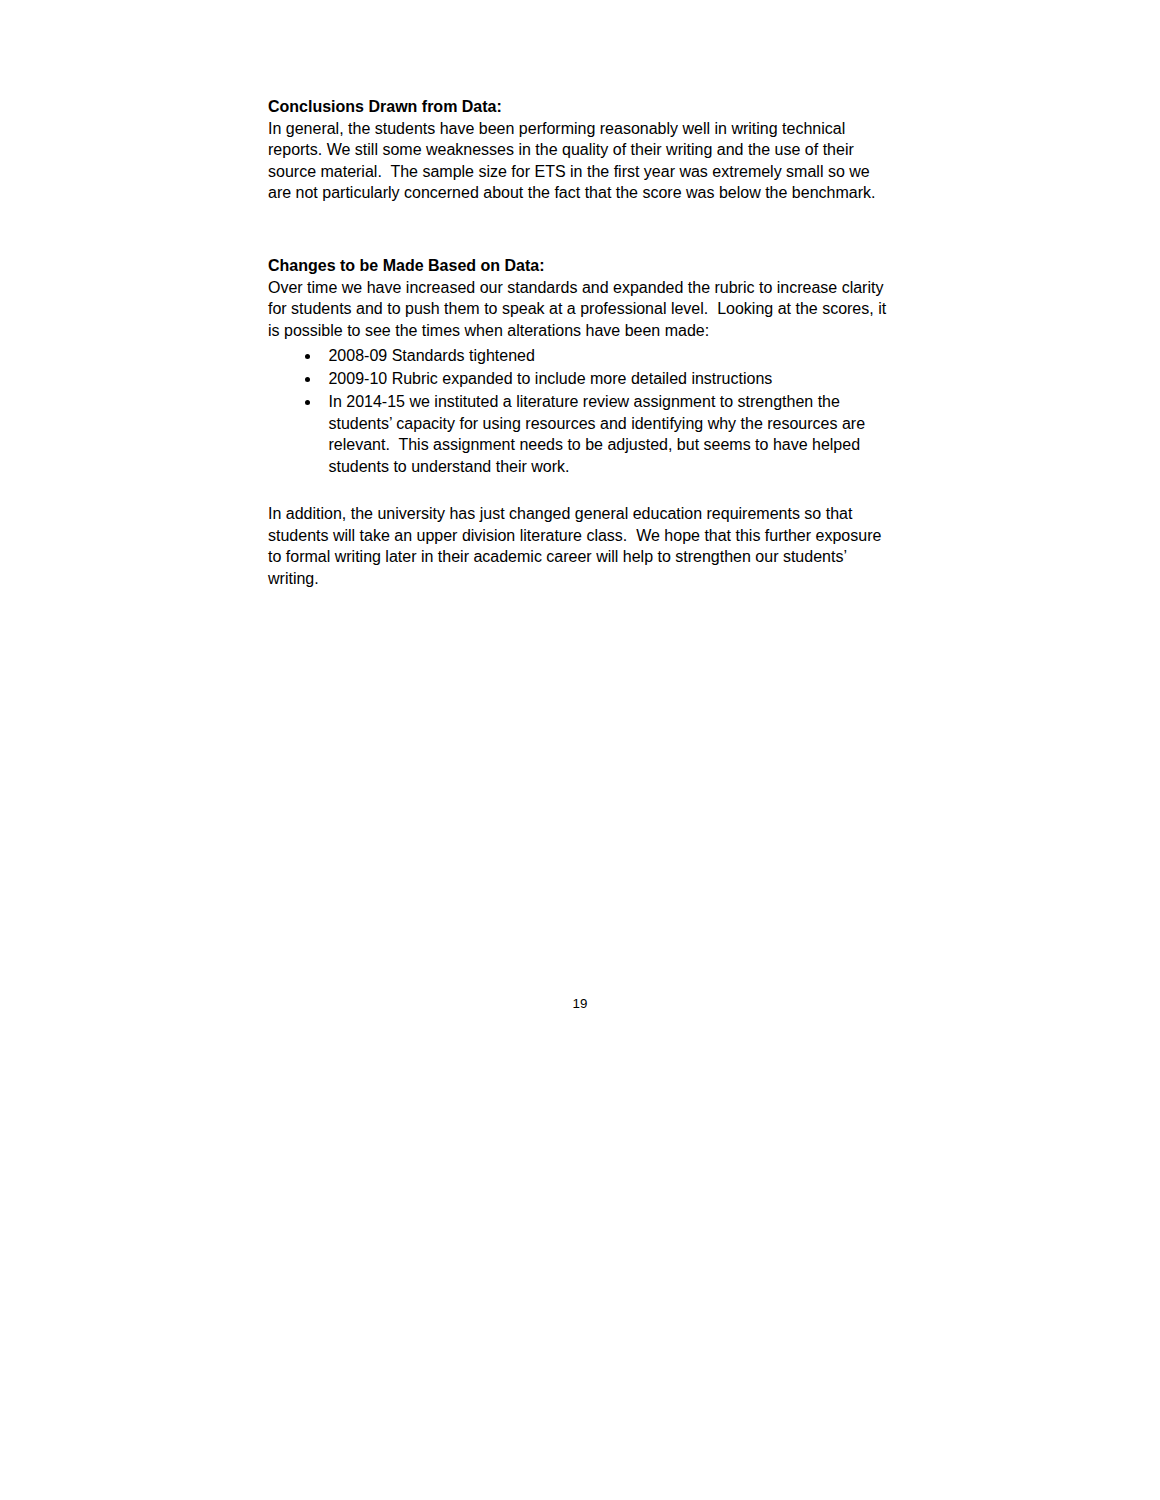Conclusions Drawn from Data:
In general, the students have been performing reasonably well in writing technical reports. We still some weaknesses in the quality of their writing and the use of their source material. The sample size for ETS in the first year was extremely small so we are not particularly concerned about the fact that the score was below the benchmark.
Changes to be Made Based on Data:
Over time we have increased our standards and expanded the rubric to increase clarity for students and to push them to speak at a professional level. Looking at the scores, it is possible to see the times when alterations have been made:
2008-09 Standards tightened
2009-10 Rubric expanded to include more detailed instructions
In 2014-15 we instituted a literature review assignment to strengthen the students’ capacity for using resources and identifying why the resources are relevant. This assignment needs to be adjusted, but seems to have helped students to understand their work.
In addition, the university has just changed general education requirements so that students will take an upper division literature class. We hope that this further exposure to formal writing later in their academic career will help to strengthen our students’ writing.
19